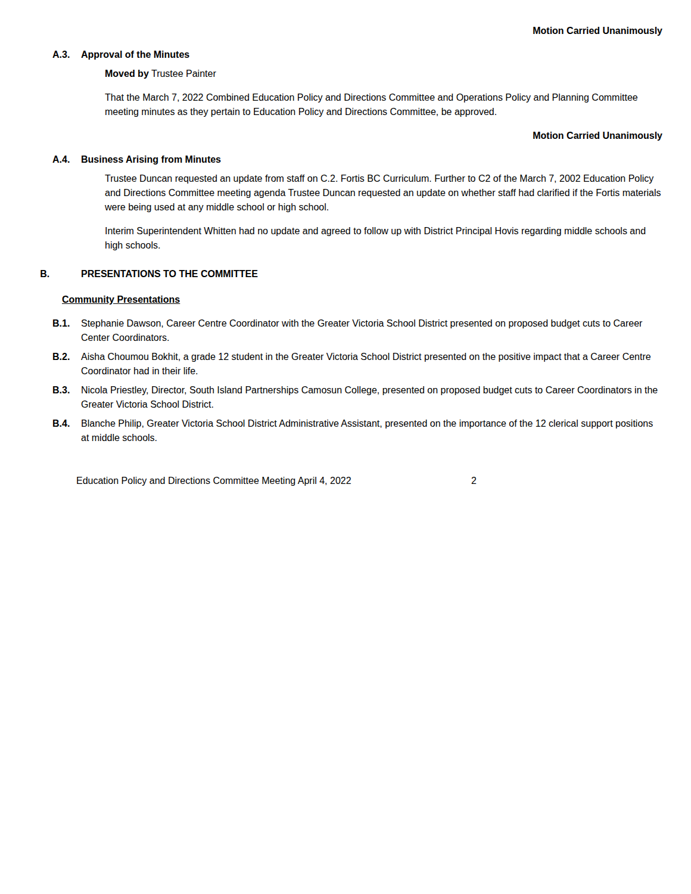Motion Carried Unanimously
A.3.
Approval of the Minutes
Moved by Trustee Painter
That the March 7, 2022 Combined Education Policy and Directions Committee and Operations Policy and Planning Committee meeting minutes as they pertain to Education Policy and Directions Committee, be approved.
Motion Carried Unanimously
A.4.
Business Arising from Minutes
Trustee Duncan requested an update from staff on C.2. Fortis BC Curriculum. Further to C2 of the March 7, 2002 Education Policy and Directions Committee meeting agenda Trustee Duncan requested an update on whether staff had clarified if the Fortis materials were being used at any middle school or high school.
Interim Superintendent Whitten had no update and agreed to follow up with District Principal Hovis regarding middle schools and high schools.
B.
PRESENTATIONS TO THE COMMITTEE
Community Presentations
B.1.
Stephanie Dawson, Career Centre Coordinator with the Greater Victoria School District presented on proposed budget cuts to Career Center Coordinators.
B.2.
Aisha Choumou Bokhit, a grade 12 student in the Greater Victoria School District presented on the positive impact that a Career Centre Coordinator had in their life.
B.3.
Nicola Priestley, Director, South Island Partnerships Camosun College, presented on proposed budget cuts to Career Coordinators in the Greater Victoria School District.
B.4.
Blanche Philip, Greater Victoria School District Administrative Assistant, presented on the importance of the 12 clerical support positions at middle schools.
Education Policy and Directions Committee Meeting April 4, 2022 2